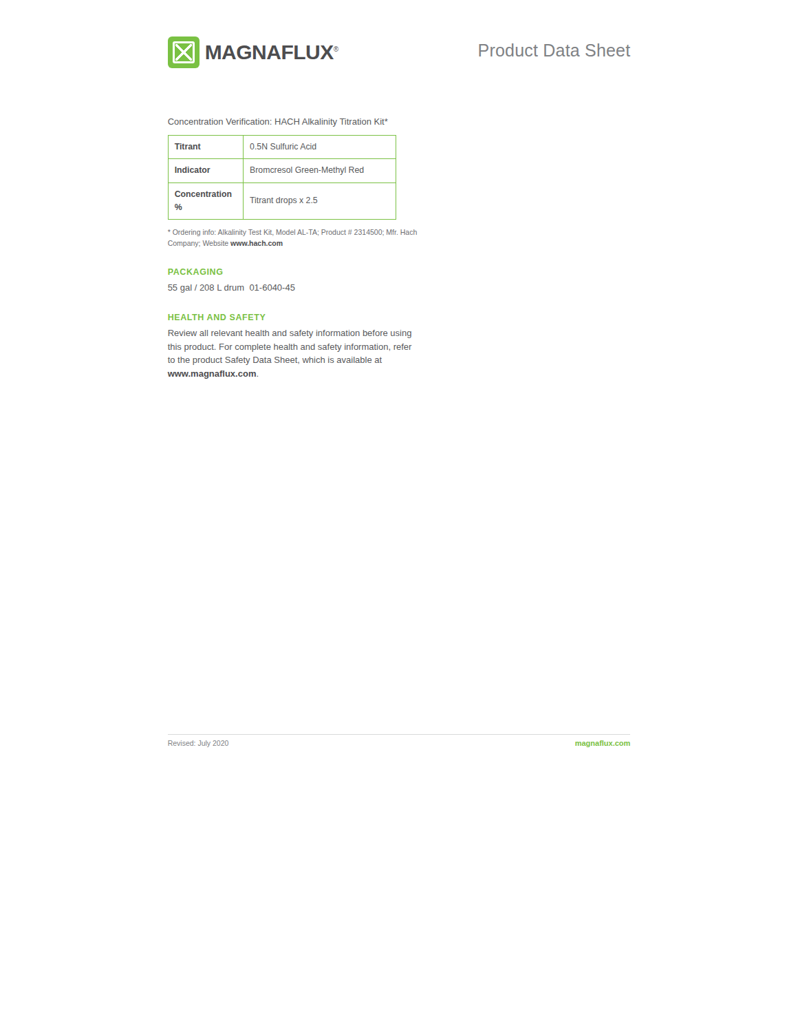MAGNAFLUX®
Product Data Sheet
Concentration Verification: HACH Alkalinity Titration Kit*
| Titrant | 0.5N Sulfuric Acid |
| Indicator | Bromcresol Green-Methyl Red |
| Concen­tration % | Titrant drops x 2.5 |
* Ordering info: Alkalinity Test Kit, Model AL-TA; Product # 2314500; Mfr. Hach Company; Website www.hach.com
Packaging
55 gal / 208 L drum 01-6040-45
Health and Safety
Review all relevant health and safety information before using this product. For complete health and safety information, refer to the product Safety Data Sheet, which is available at www.magnaflux.com.
Revised: July 2020 magnaflux.com